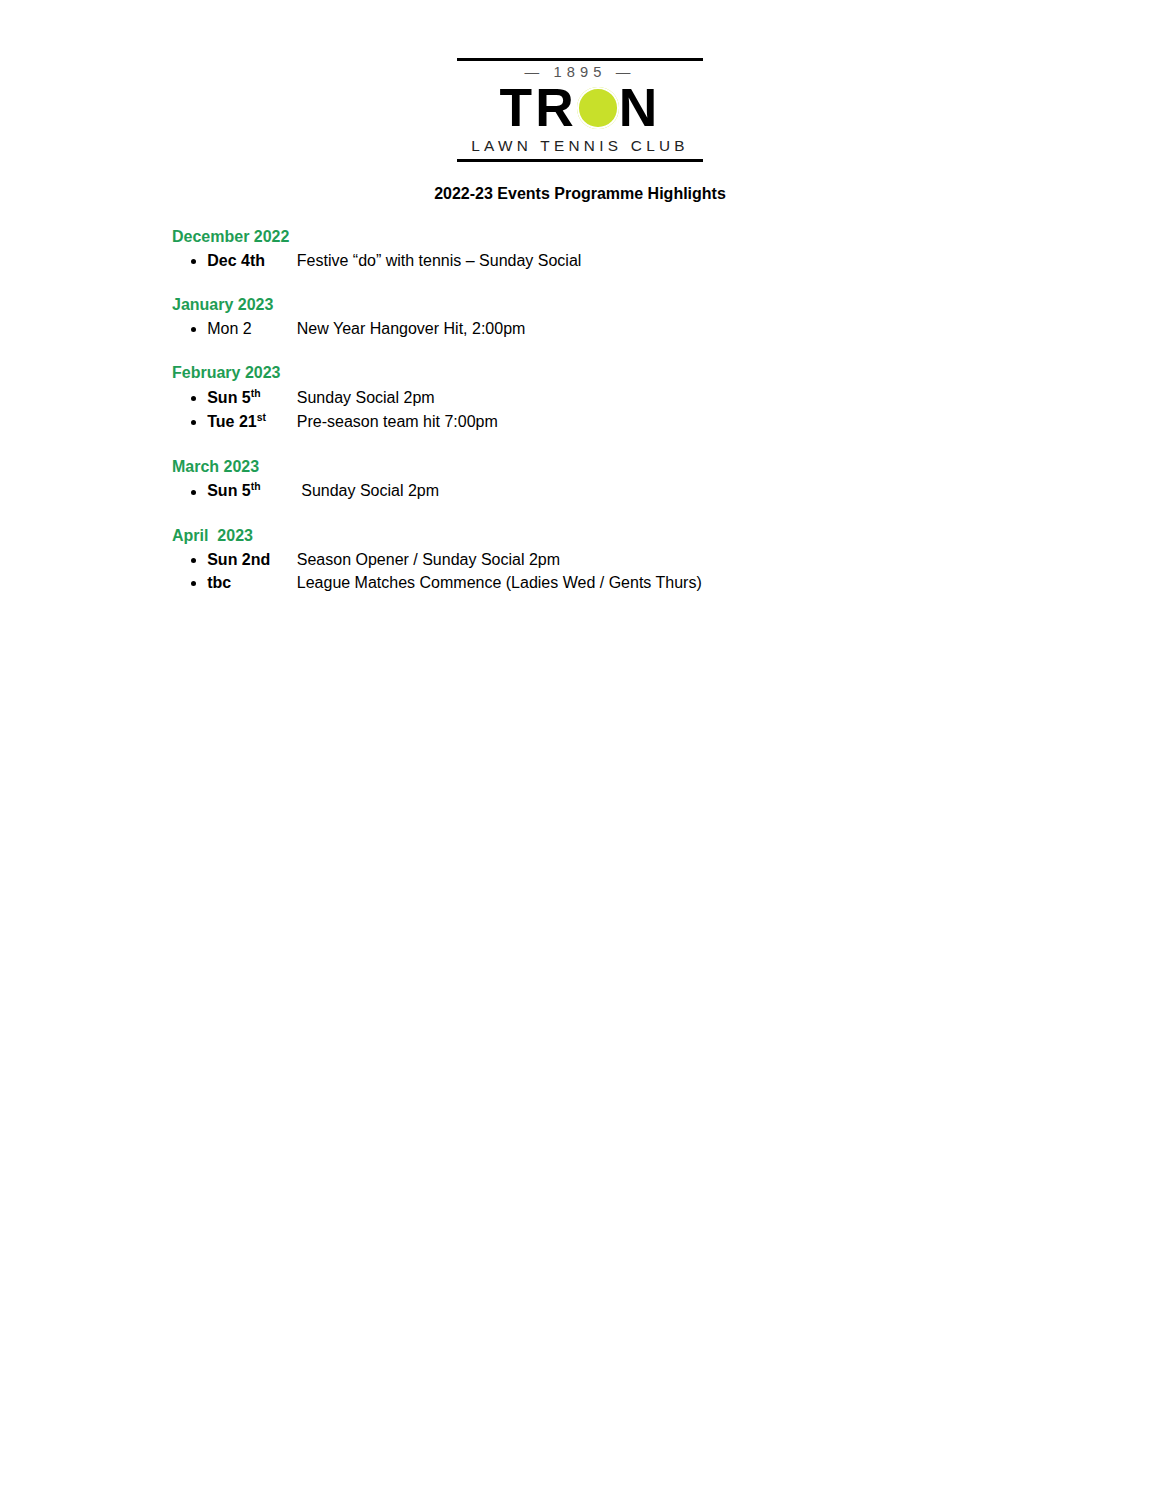— 1895 —
TR N
LAWN TENNIS CLUB
2022-23 Events Programme Highlights
December 2022
Dec 4th Festive “do” with tennis – Sunday Social
January 2023
Mon 2 New Year Hangover Hit, 2:00pm
February 2023
Sun 5th Sunday Social 2pm
Tue 21st Pre-season team hit 7:00pm
March 2023
Sun 5th Sunday Social 2pm
April 2023
Sun 2nd Season Opener / Sunday Social 2pm
tbc League Matches Commence (Ladies Wed / Gents Thurs)